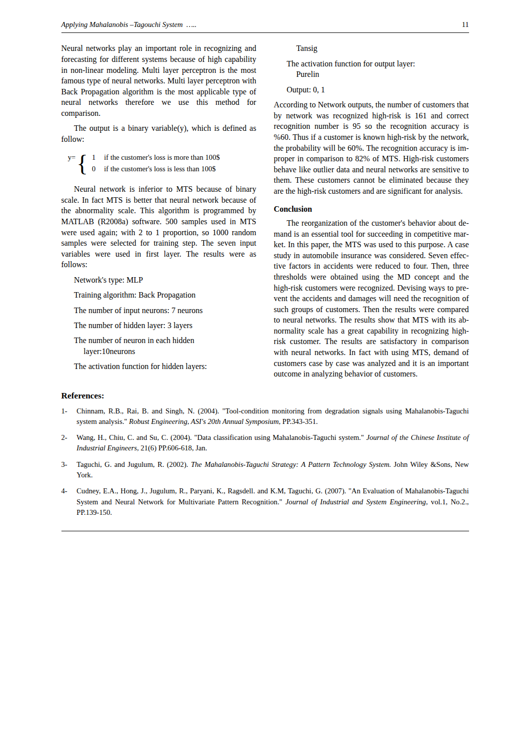Applying Mahalanobis –Tagouchi System ….. 11
Neural networks play an important role in recognizing and forecasting for different systems because of high capability in non-linear modeling. Multi layer perceptron is the most famous type of neural networks. Multi layer perceptron with Back Propagation algorithm is the most applicable type of neural networks therefore we use this method for comparison.
The output is a binary variable(y), which is defined as follow:
| y= | { | 1 | if the customer's loss is more than 100$ |
| | 0 | if the customer's loss is less than 100$ |
Neural network is inferior to MTS because of binary scale. In fact MTS is better that neural network because of the abnormality scale. This algorithm is programmed by MATLAB (R2008a) software. 500 samples used in MTS were used again; with 2 to 1 proportion, so 1000 random samples were selected for training step. The seven input variables were used in first layer. The results were as follows:
Network's type: MLP
Training algorithm: Back Propagation
The number of input neurons: 7 neurons
The number of hidden layer: 3 layers
The number of neuron in each hidden layer:10neurons
The activation function for hidden layers: Tansig
The activation function for output layer: Purelin
Output: 0, 1
According to Network outputs, the number of customers that by network was recognized high-risk is 161 and correct recognition number is 95 so the recognition accuracy is %60. Thus if a customer is known high-risk by the network, the probability will be 60%. The recognition accuracy is improper in comparison to 82% of MTS. High-risk customers behave like outlier data and neural networks are sensitive to them. These customers cannot be eliminated because they are the high-risk customers and are significant for analysis.
Conclusion
The reorganization of the customer's behavior about demand is an essential tool for succeeding in competitive market. In this paper, the MTS was used to this purpose. A case study in automobile insurance was considered. Seven effective factors in accidents were reduced to four. Then, three thresholds were obtained using the MD concept and the high-risk customers were recognized. Devising ways to prevent the accidents and damages will need the recognition of such groups of customers. Then the results were compared to neural networks. The results show that MTS with its abnormality scale has a great capability in recognizing high-risk customer. The results are satisfactory in comparison with neural networks. In fact with using MTS, demand of customers case by case was analyzed and it is an important outcome in analyzing behavior of customers.
References:
1- Chinnam, R.B., Rai, B. and Singh, N. (2004). "Tool-condition monitoring from degradation signals using Mahalanobis-Taguchi system analysis." Robust Engineering, ASI's 20th Annual Symposium, PP.343-351.
2- Wang, H., Chiu, C. and Su, C. (2004). "Data classification using Mahalanobis-Taguchi system." Journal of the Chinese Institute of Industrial Engineers, 21(6) PP.606-618, Jan.
3- Taguchi, G. and Jugulum, R. (2002). The Mahalanobis-Taguchi Strategy: A Pattern Technology System. John Wiley &Sons, New York.
4- Cudney, E.A., Hong, J., Jugulum, R., Paryani, K., Ragsdell. and K.M, Taguchi, G. (2007). "An Evaluation of Mahalanobis-Taguchi System and Neural Network for Multivariate Pattern Recognition." Journal of Industrial and System Engineering, vol.1, No.2., PP.139-150.